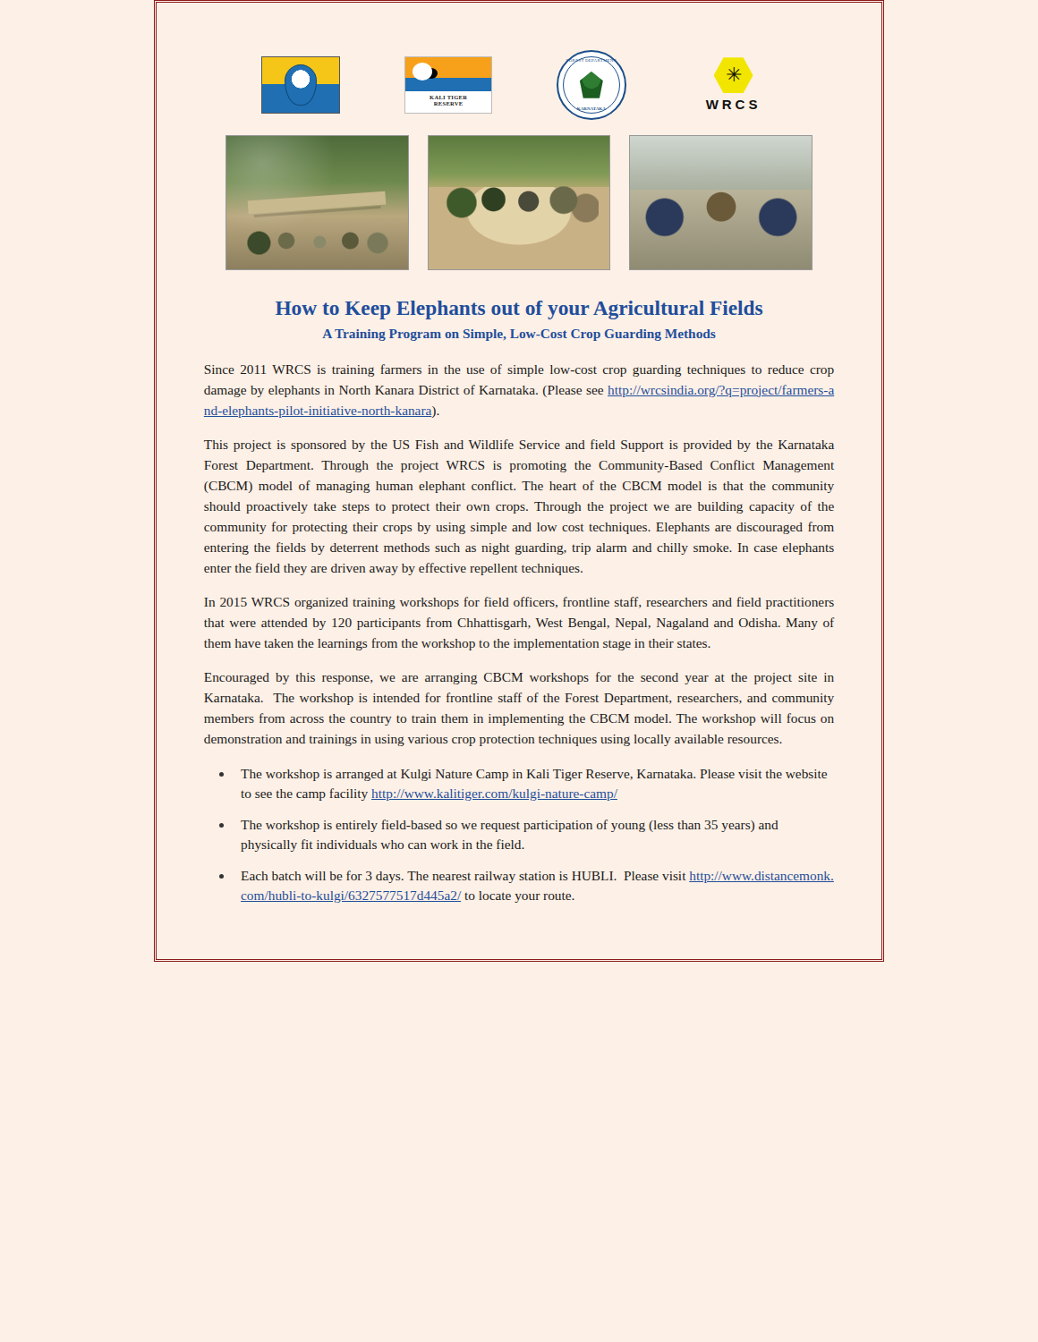KALI TIGER
RESERVE
FOREST DEPARTMENT
KARNATAKA
WRCS
How to Keep Elephants out of your Agricultural Fields
A Training Program on Simple, Low-Cost Crop Guarding Methods
Since 2011 WRCS is training farmers in the use of simple low-cost crop guarding techniques to reduce crop damage by elephants in North Kanara District of Karnataka. (Please see http://wrcsindia.org/?q=project/farmers-and-elephants-pilot-initiative-north-kanara).
This project is sponsored by the US Fish and Wildlife Service and field Support is provided by the Karnataka Forest Department. Through the project WRCS is promoting the Community-Based Conflict Management (CBCM) model of managing human elephant conflict. The heart of the CBCM model is that the community should proactively take steps to protect their own crops. Through the project we are building capacity of the community for protecting their crops by using simple and low cost techniques. Elephants are discouraged from entering the fields by deterrent methods such as night guarding, trip alarm and chilly smoke. In case elephants enter the field they are driven away by effective repellent techniques.
In 2015 WRCS organized training workshops for field officers, frontline staff, researchers and field practitioners that were attended by 120 participants from Chhattisgarh, West Bengal, Nepal, Nagaland and Odisha. Many of them have taken the learnings from the workshop to the implementation stage in their states.
Encouraged by this response, we are arranging CBCM workshops for the second year at the project site in Karnataka. The workshop is intended for frontline staff of the Forest Department, researchers, and community members from across the country to train them in implementing the CBCM model. The workshop will focus on demonstration and trainings in using various crop protection techniques using locally available resources.
The workshop is arranged at Kulgi Nature Camp in Kali Tiger Reserve, Karnataka. Please visit the website to see the camp facility http://www.kalitiger.com/kulgi-nature-camp/
The workshop is entirely field-based so we request participation of young (less than 35 years) and physically fit individuals who can work in the field.
Each batch will be for 3 days. The nearest railway station is HUBLI. Please visit http://www.distancemonk.com/hubli-to-kulgi/6327577517d445a2/ to locate your route.